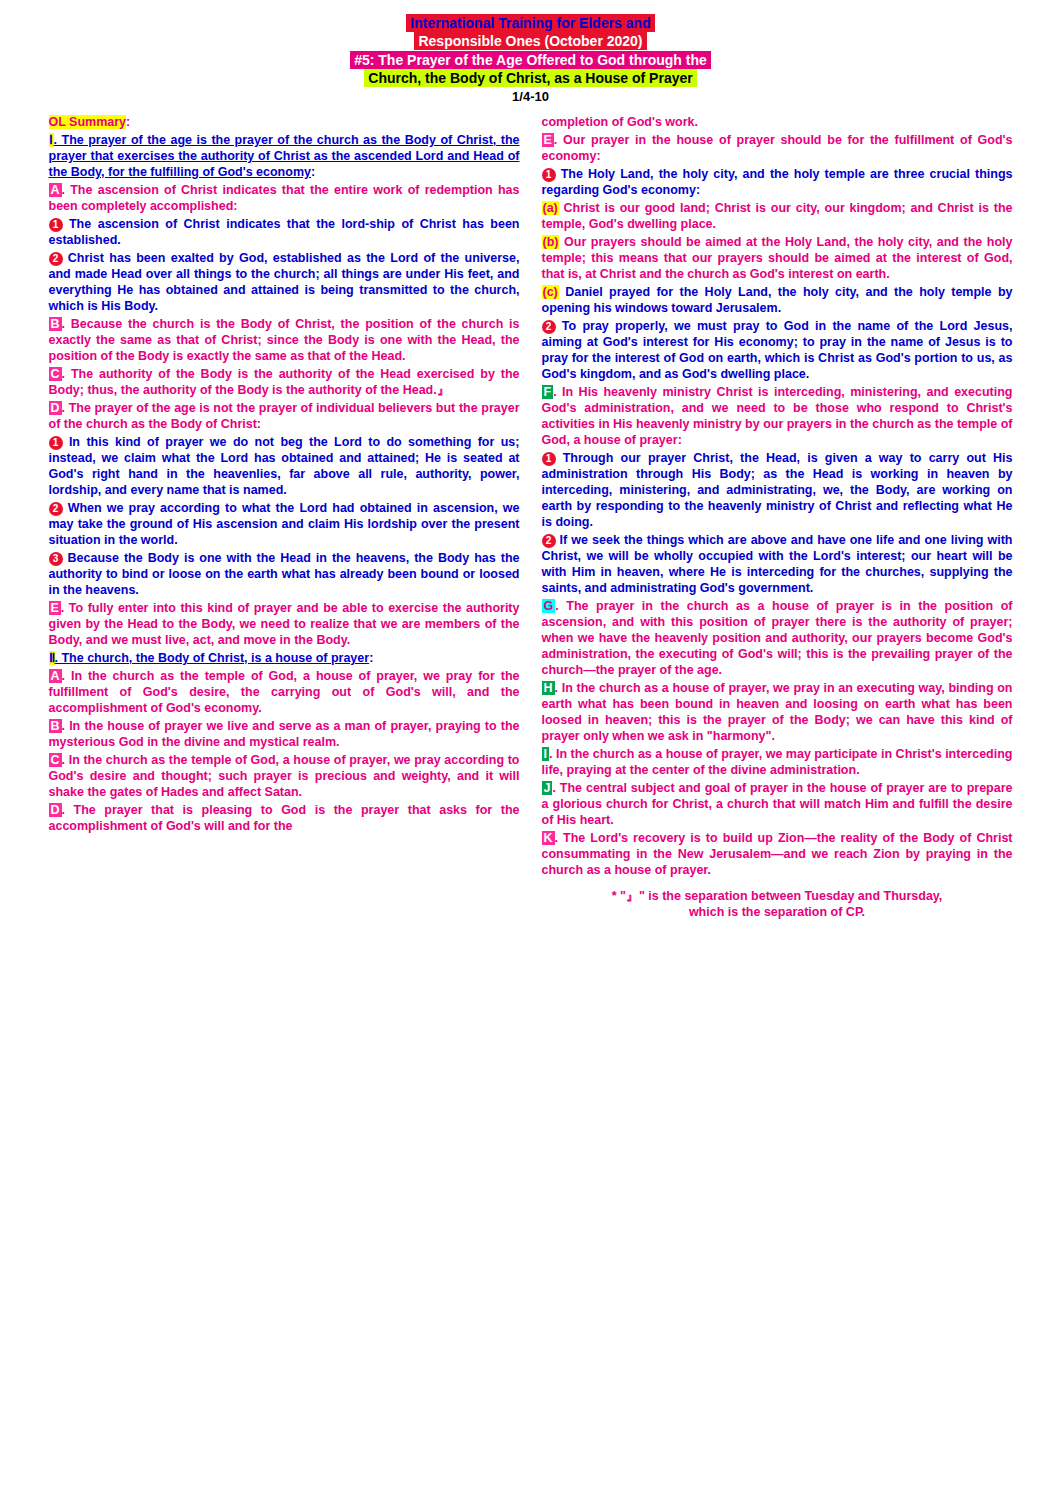International Training for Elders and
Responsible Ones (October 2020)
#5: The Prayer of the Age Offered to God through the
Church, the Body of Christ, as a House of Prayer
1/4-10
OL Summary:
Ⅰ. The prayer of the age is the prayer of the church as the Body of Christ, the prayer that exercises the authority of Christ as the ascended Lord and Head of the Body, for the fulfilling of God's economy:
A. The ascension of Christ indicates that the entire work of redemption has been completely accomplished:
1 The ascension of Christ indicates that the lord-ship of Christ has been established.
2 Christ has been exalted by God, established as the Lord of the universe, and made Head over all things to the church; all things are under His feet, and everything He has obtained and attained is being transmitted to the church, which is His Body.
B. Because the church is the Body of Christ, the position of the church is exactly the same as that of Christ; since the Body is one with the Head, the position of the Body is exactly the same as that of the Head.
C. The authority of the Body is the authority of the Head exercised by the Body; thus, the authority of the Body is the authority of the Head.』
D. The prayer of the age is not the prayer of individual believers but the prayer of the church as the Body of Christ:
1 In this kind of prayer we do not beg the Lord to do something for us; instead, we claim what the Lord has obtained and attained; He is seated at God's right hand in the heavenlies, far above all rule, authority, power, lordship, and every name that is named.
2 When we pray according to what the Lord had obtained in ascension, we may take the ground of His ascension and claim His lordship over the present situation in the world.
3 Because the Body is one with the Head in the heavens, the Body has the authority to bind or loose on the earth what has already been bound or loosed in the heavens.
E. To fully enter into this kind of prayer and be able to exercise the authority given by the Head to the Body, we need to realize that we are members of the Body, and we must live, act, and move in the Body.
Ⅱ. The church, the Body of Christ, is a house of prayer:
A. In the church as the temple of God, a house of prayer, we pray for the fulfillment of God's desire, the carrying out of God's will, and the accomplishment of God's economy.
B. In the house of prayer we live and serve as a man of prayer, praying to the mysterious God in the divine and mystical realm.
C. In the church as the temple of God, a house of prayer, we pray according to God's desire and thought; such prayer is precious and weighty, and it will shake the gates of Hades and affect Satan.
D. The prayer that is pleasing to God is the prayer that asks for the accomplishment of God's will and for the
completion of God's work.
E. Our prayer in the house of prayer should be for the fulfillment of God's economy:
1 The Holy Land, the holy city, and the holy temple are three crucial things regarding God's economy:
(a) Christ is our good land; Christ is our city, our kingdom; and Christ is the temple, God's dwelling place.
(b) Our prayers should be aimed at the Holy Land, the holy city, and the holy temple; this means that our prayers should be aimed at the interest of God, that is, at Christ and the church as God's interest on earth.
(c) Daniel prayed for the Holy Land, the holy city, and the holy temple by opening his windows toward Jerusalem.
2 To pray properly, we must pray to God in the name of the Lord Jesus, aiming at God's interest for His economy; to pray in the name of Jesus is to pray for the interest of God on earth, which is Christ as God's portion to us, as God's kingdom, and as God's dwelling place.
F. In His heavenly ministry Christ is interceding, ministering, and executing God's administration, and we need to be those who respond to Christ's activities in His heavenly ministry by our prayers in the church as the temple of God, a house of prayer:
1 Through our prayer Christ, the Head, is given a way to carry out His administration through His Body; as the Head is working in heaven by interceding, ministering, and administrating, we, the Body, are working on earth by responding to the heavenly ministry of Christ and reflecting what He is doing.
2 If we seek the things which are above and have one life and one living with Christ, we will be wholly occupied with the Lord's interest; our heart will be with Him in heaven, where He is interceding for the churches, supplying the saints, and administrating God's government.
G. The prayer in the church as a house of prayer is in the position of ascension, and with this position of prayer there is the authority of prayer; when we have the heavenly position and authority, our prayers become God's administration, the executing of God's will; this is the prevailing prayer of the church—the prayer of the age.
H. In the church as a house of prayer, we pray in an executing way, binding on earth what has been bound in heaven and loosing on earth what has been loosed in heaven; this is the prayer of the Body; we can have this kind of prayer only when we ask in "harmony".
I. In the church as a house of prayer, we may participate in Christ's interceding life, praying at the center of the divine administration.
J. The central subject and goal of prayer in the house of prayer are to prepare a glorious church for Christ, a church that will match Him and fulfill the desire of His heart.
K. The Lord's recovery is to build up Zion—the reality of the Body of Christ consummating in the New Jerusalem—and we reach Zion by praying in the church as a house of prayer.
* "』" is the separation between Tuesday and Thursday,
which is the separation of CP.